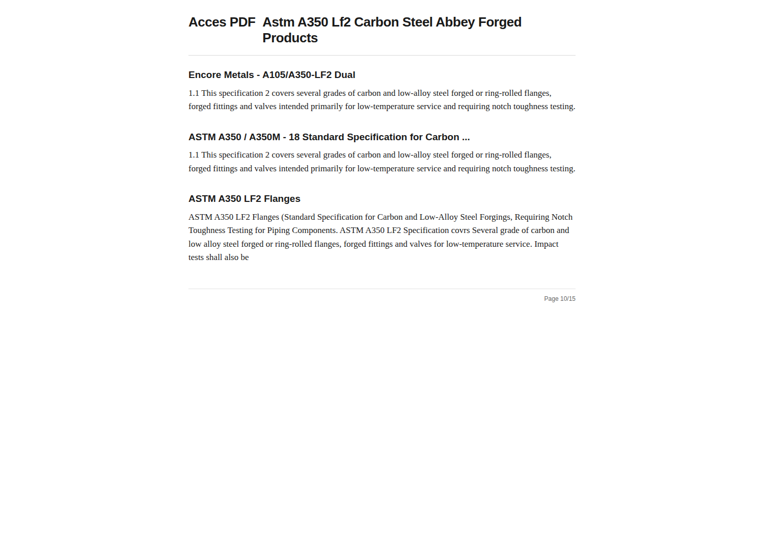Acces PDF
Astm A350 Lf2 Carbon Steel Abbey Forged Products
Encore Metals - A105/A350-LF2 Dual
1.1 This specification 2 covers several grades of carbon and low-alloy steel forged or ring-rolled flanges, forged fittings and valves intended primarily for low-temperature service and requiring notch toughness testing.
ASTM A350 / A350M - 18 Standard Specification for Carbon ...
1.1 This specification 2 covers several grades of carbon and low-alloy steel forged or ring-rolled flanges, forged fittings and valves intended primarily for low-temperature service and requiring notch toughness testing.
ASTM A350 LF2 Flanges
ASTM A350 LF2 Flanges (Standard Specification for Carbon and Low-Alloy Steel Forgings, Requiring Notch Toughness Testing for Piping Components. ASTM A350 LF2 Specification covrs Several grade of carbon and low alloy steel forged or ring-rolled flanges, forged fittings and valves for low-temperature service. Impact tests shall also be
Page 10/15